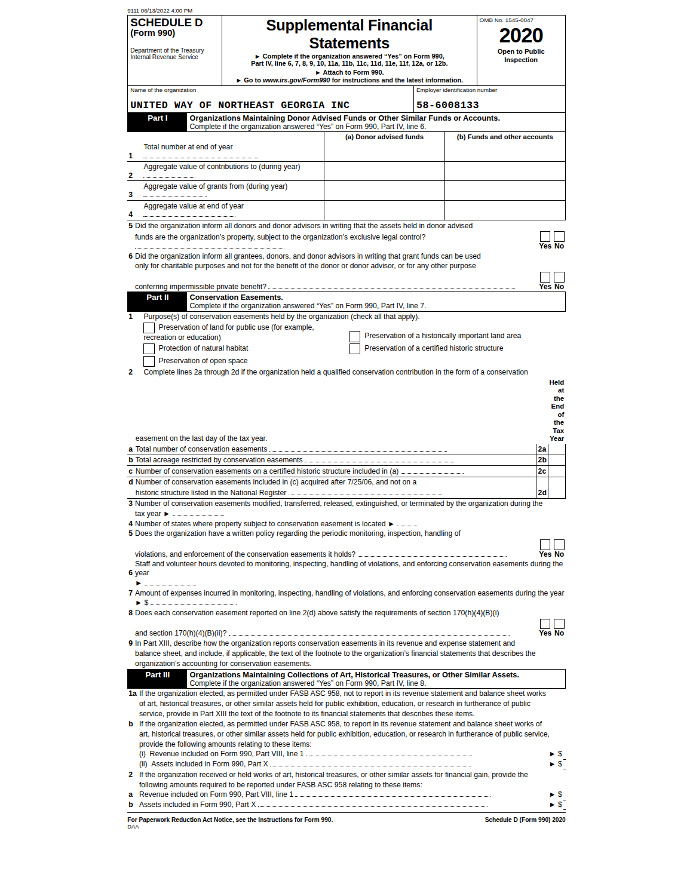9111 06/13/2022 4:00 PM
| SCHEDULE D (Form 990) Department of the Treasury Internal Revenue Service | Supplemental Financial Statements ► Complete if the organization answered “Yes” on Form 990, Part IV, line 6, 7, 8, 9, 10, 11a, 11b, 11c, 11d, 11e, 11f, 12a, or 12b. ► Attach to Form 990. ► Go to www.irs.gov/Form990 for instructions and the latest information. | OMB No. 1545-0047 2020 Open to Public Inspection |
| Name of the organization UNITED WAY OF NORTHEAST GEORGIA INC | Employer identification number 58-6008133 |
| Part I | Organizations Maintaining Donor Advised Funds or Other Similar Funds or Accounts. Complete if the organization answered “Yes” on Form 990, Part IV, line 6. |
| | | (a) Donor advised funds | (b) Funds and other accounts |
| 1 | Total number at end of year | | |
| 2 | Aggregate value of contributions to (during year) | | |
| 3 | Aggregate value of grants from (during year) | | |
| 4 | Aggregate value at end of year | | |
| 5 | Did the organization inform all donors and donor advisors in writing that the assets held in donor advised |
| | funds are the organization’s property, subject to the organization’s exclusive legal control? | Yes | No |
| 6 | Did the organization inform all grantees, donors, and donor advisors in writing that grant funds can be used |
| | only for charitable purposes and not for the benefit of the donor or donor advisor, or for any other purpose |
| | conferring impermissible private benefit? | Yes | No |
| Part II | Conservation Easements. Complete if the organization answered “Yes” on Form 990, Part IV, line 7. |
| 1 | Purpose(s) of conservation easements held by the organization (check all that apply). |
| | Preservation of land for public use (for example, recreation or education) | Preservation of a historically important land area |
| | Protection of natural habitat | Preservation of a certified historic structure |
| | Preservation of open space |
| 2 | Complete lines 2a through 2d if the organization held a qualified conservation contribution in the form of a conservation |
| | easement on the last day of the tax year. | | Held at the End of the Tax Year |
| a | Total number of conservation easements | 2a | |
| b | Total acreage restricted by conservation easements | 2b | |
| c | Number of conservation easements on a certified historic structure included in (a) | 2c | |
| d | Number of conservation easements included in (c) acquired after 7/25/06, and not on a | | |
| | historic structure listed in the National Register | 2d | |
| 3 | Number of conservation easements modified, transferred, released, extinguished, or terminated by the organization during the |
| | tax year ► |
| 4 | Number of states where property subject to conservation easement is located ► |
| 5 | Does the organization have a written policy regarding the periodic monitoring, inspection, handling of |
| | violations, and enforcement of the conservation easements it holds? | Yes | No |
| 6 | Staff and volunteer hours devoted to monitoring, inspecting, handling of violations, and enforcing conservation easements during the year |
| | ► |
| 7 | Amount of expenses incurred in monitoring, inspecting, handling of violations, and enforcing conservation easements during the year |
| | ► $ |
| 8 | Does each conservation easement reported on line 2(d) above satisfy the requirements of section 170(h)(4)(B)(i) |
| | and section 170(h)(4)(B)(ii)? | Yes | No |
| 9 | In Part XIII, describe how the organization reports conservation easements in its revenue and expense statement and |
| | balance sheet, and include, if applicable, the text of the footnote to the organization’s financial statements that describes the |
| | organization’s accounting for conservation easements. |
| Part III | Organizations Maintaining Collections of Art, Historical Treasures, or Other Similar Assets. Complete if the organization answered “Yes” on Form 990, Part IV, line 8. |
| 1a | If the organization elected, as permitted under FASB ASC 958, not to report in its revenue statement and balance sheet works |
| | of art, historical treasures, or other similar assets held for public exhibition, education, or research in furtherance of public |
| | service, provide in Part XIII the text of the footnote to its financial statements that describes these items. |
| b | If the organization elected, as permitted under FASB ASC 958, to report in its revenue statement and balance sheet works of |
| | art, historical treasures, or other similar assets held for public exhibition, education, or research in furtherance of public service, |
| | provide the following amounts relating to these items: |
| | (i) Revenue included on Form 990, Part VIII, line 1 | ► $ | |
| | (ii) Assets included in Form 990, Part X | ► $ | |
| 2 | If the organization received or held works of art, historical treasures, or other similar assets for financial gain, provide the |
| | following amounts required to be reported under FASB ASC 958 relating to these items: |
| a | Revenue included on Form 990, Part VIII, line 1 | ► $ | |
| b | Assets included in Form 990, Part X | ► $ | |
For Paperwork Reduction Act Notice, see the Instructions for Form 990. Schedule D (Form 990) 2020
DAA